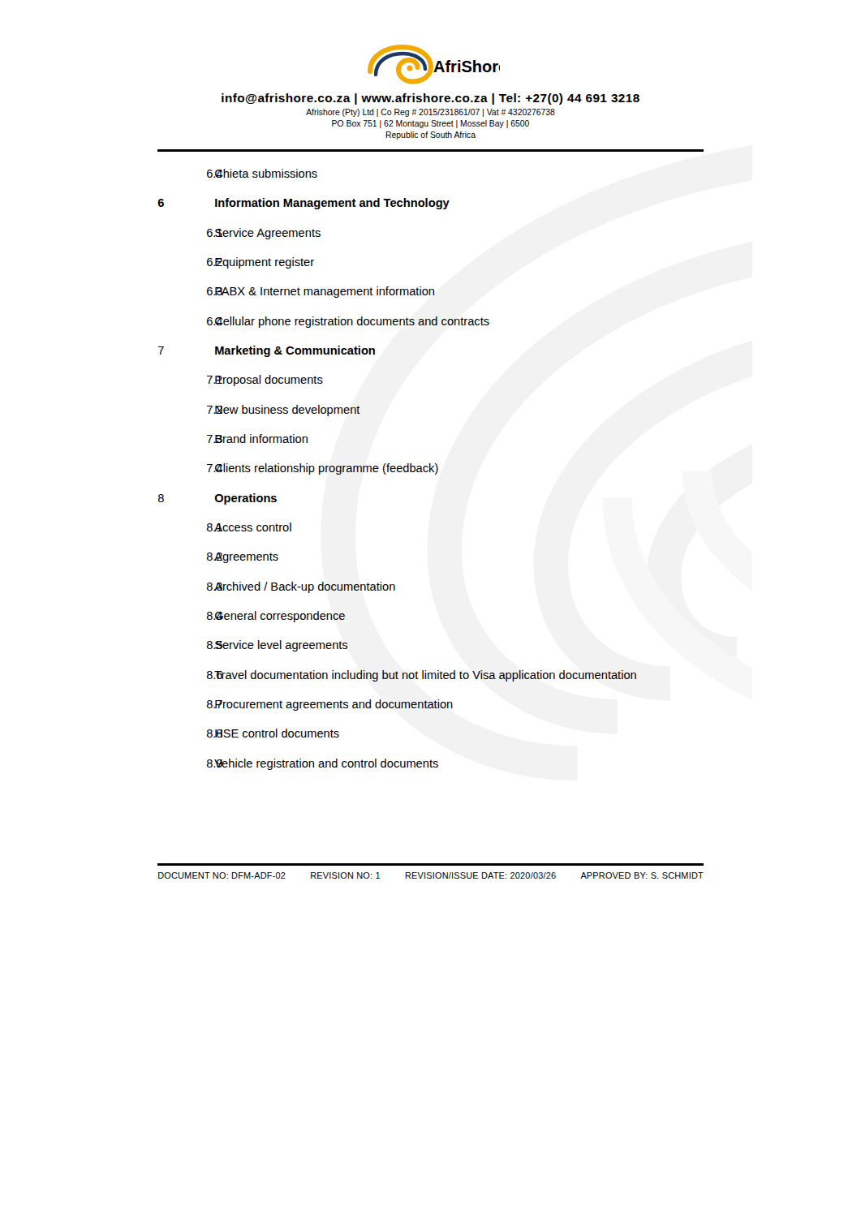AfriShore
info@afrishore.co.za | www.afrishore.co.za | Tel: +27(0) 44 691 3218
Afrishore (Pty) Ltd | Co Reg # 2015/231861/07 | Vat # 4320276738
PO Box 751 | 62 Montagu Street | Mossel Bay | 6500
Republic of South Africa
6.4
Chieta submissions
6
Information Management and Technology
6.1
Service Agreements
6.2
Equipment register
6.3
PABX & Internet management information
6.4
Cellular phone registration documents and contracts
7
Marketing & Communication
7.1
Proposal documents
7.2
New business development
7.3
Brand information
7.4
Clients relationship programme (feedback)
8
Operations
8.1
Access control
8.2
Agreements
8.3
Archived / Back-up documentation
8.4
General correspondence
8.5
Service level agreements
8.6
Travel documentation including but not limited to Visa application documentation
8.7
Procurement agreements and documentation
8.8
HSE control documents
8.9
Vehicle registration and control documents
DOCUMENT NO: DFM-ADF-02 REVISION NO: 1 REVISION/ISSUE DATE: 2020/03/26 APPROVED BY: S. SCHMIDT